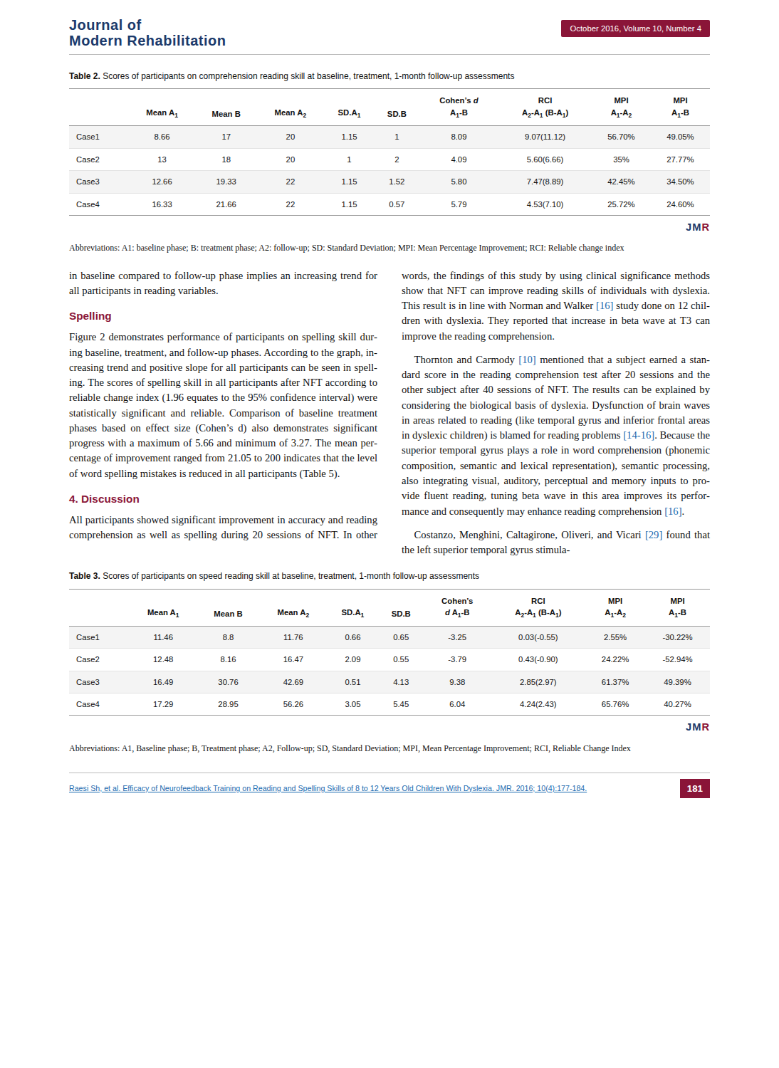Journal of Modern Rehabilitation
October 2016, Volume 10, Number 4
Table 2. Scores of participants on comprehension reading skill at baseline, treatment, 1-month follow-up assessments
| | Mean A 1 | Mean B | Mean A 2 | SD.A 1 | SD.B | Cohen’s d A 1 -B | RCI A 2 -A 1 (B-A 1 ) | MPI A 1 -A 2 | MPI A 1 -B |
| --- | --- | --- | --- | --- | --- | --- | --- | --- | --- |
| Case1 | 8.66 | 17 | 20 | 1.15 | 1 | 8.09 | 9.07(11.12) | 56.70% | 49.05% |
| Case2 | 13 | 18 | 20 | 1 | 2 | 4.09 | 5.60(6.66) | 35% | 27.77% |
| Case3 | 12.66 | 19.33 | 22 | 1.15 | 1.52 | 5.80 | 7.47(8.89) | 42.45% | 34.50% |
| Case4 | 16.33 | 21.66 | 22 | 1.15 | 0.57 | 5.79 | 4.53(7.10) | 25.72% | 24.60% |
JMR
Abbreviations: A1: baseline phase; B: treatment phase; A2: follow-up; SD: Standard Deviation; MPI: Mean Percentage Improvement; RCI: Reliable change index
in baseline compared to follow-up phase implies an increasing trend for all participants in reading variables.
Spelling
Figure 2 demonstrates performance of participants on spelling skill during baseline, treatment, and follow-up phases. According to the graph, increasing trend and positive slope for all participants can be seen in spelling. The scores of spelling skill in all participants after NFT according to reliable change index (1.96 equates to the 95% confidence interval) were statistically significant and reliable. Comparison of baseline treatment phases based on effect size (Cohen’s d) also demonstrates significant progress with a maximum of 5.66 and minimum of 3.27. The mean percentage of improvement ranged from 21.05 to 200 indicates that the level of word spelling mistakes is reduced in all participants (Table 5).
4. Discussion
All participants showed significant improvement in accuracy and reading comprehension as well as spelling during 20 sessions of NFT. In other words, the findings of this study by using clinical significance methods show that NFT can improve reading skills of individuals with dyslexia. This result is in line with Norman and Walker [16] study done on 12 children with dyslexia. They reported that increase in beta wave at T3 can improve the reading comprehension.
Thornton and Carmody [10] mentioned that a subject earned a standard score in the reading comprehension test after 20 sessions and the other subject after 40 sessions of NFT. The results can be explained by considering the biological basis of dyslexia. Dysfunction of brain waves in areas related to reading (like temporal gyrus and inferior frontal areas in dyslexic children) is blamed for reading problems [14-16]. Because the superior temporal gyrus plays a role in word comprehension (phonemic composition, semantic and lexical representation), semantic processing, also integrating visual, auditory, perceptual and memory inputs to provide fluent reading, tuning beta wave in this area improves its performance and consequently may enhance reading comprehension [16].
Costanzo, Menghini, Caltagirone, Oliveri, and Vicari [29] found that the left superior temporal gyrus stimula-
Table 3. Scores of participants on speed reading skill at baseline, treatment, 1-month follow-up assessments
| | Mean A 1 | Mean B | Mean A 2 | SD.A 1 | SD.B | Cohen’s d A 1 -B | RCI A 2 -A 1 (B-A 1 ) | MPI A 1 -A 2 | MPI A 1 -B |
| --- | --- | --- | --- | --- | --- | --- | --- | --- | --- |
| Case1 | 11.46 | 8.8 | 11.76 | 0.66 | 0.65 | -3.25 | 0.03(-0.55) | 2.55% | -30.22% |
| Case2 | 12.48 | 8.16 | 16.47 | 2.09 | 0.55 | -3.79 | 0.43(-0.90) | 24.22% | -52.94% |
| Case3 | 16.49 | 30.76 | 42.69 | 0.51 | 4.13 | 9.38 | 2.85(2.97) | 61.37% | 49.39% |
| Case4 | 17.29 | 28.95 | 56.26 | 3.05 | 5.45 | 6.04 | 4.24(2.43) | 65.76% | 40.27% |
JMR
Abbreviations: A1, Baseline phase; B, Treatment phase; A2, Follow-up; SD, Standard Deviation; MPI, Mean Percentage Improvement; RCI, Reliable Change Index
Raesi Sh, et al. Efficacy of Neurofeedback Training on Reading and Spelling Skills of 8 to 12 Years Old Children With Dyslexia. JMR. 2016; 10(4):177-184. 181